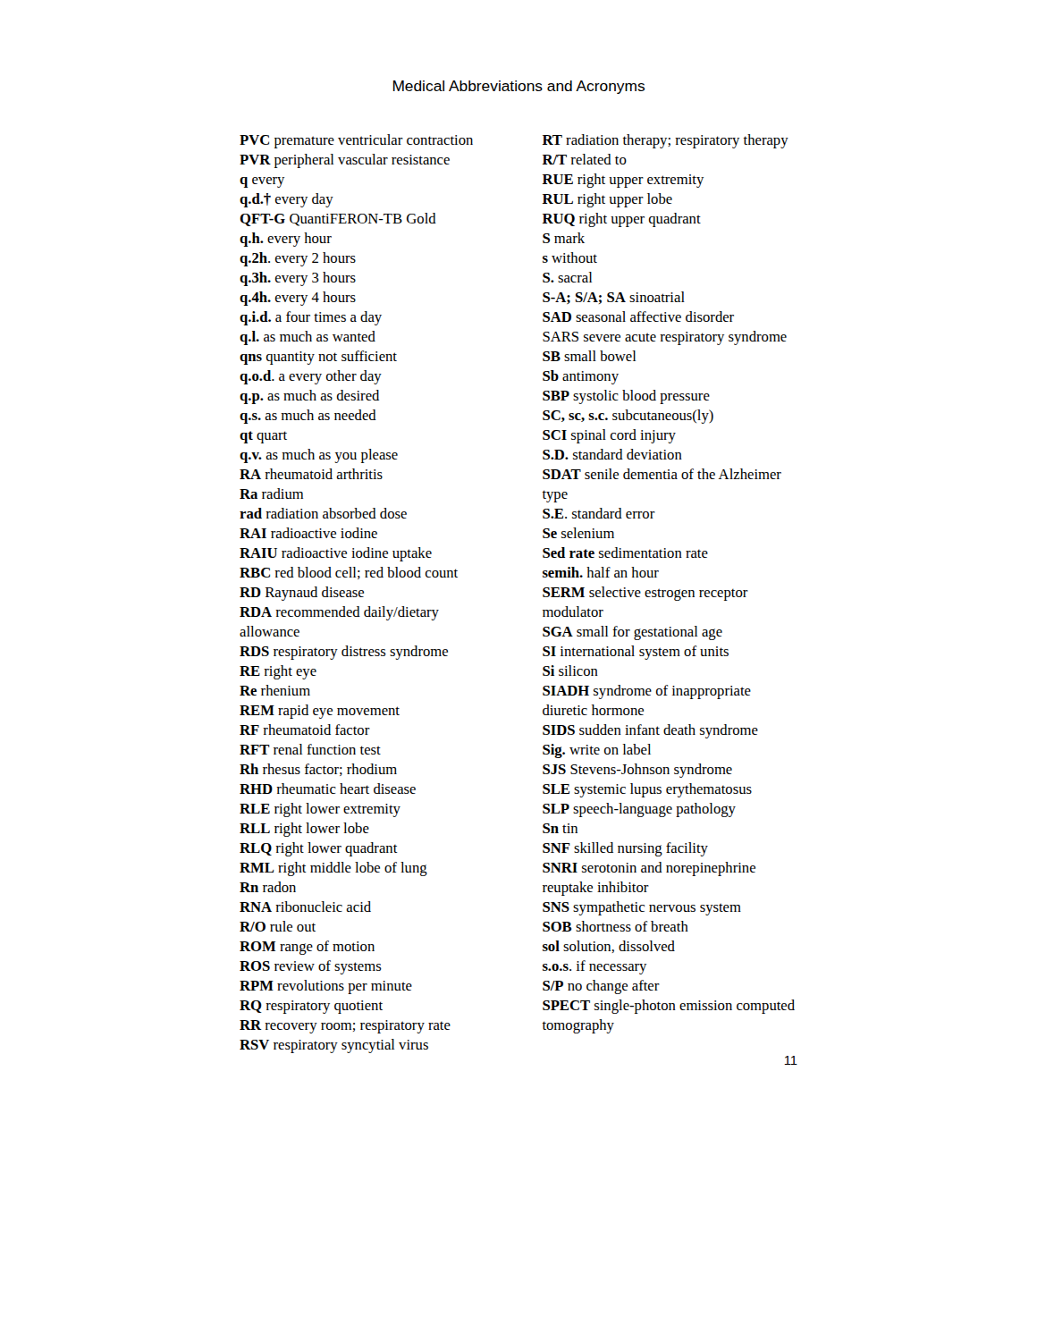Medical Abbreviations and Acronyms
PVC premature ventricular contraction
PVR peripheral vascular resistance
q every
q.d.† every day
QFT-G QuantiFERON-TB Gold
q.h. every hour
q.2h. every 2 hours
q.3h. every 3 hours
q.4h. every 4 hours
q.i.d. a four times a day
q.l. as much as wanted
qns quantity not sufficient
q.o.d. a every other day
q.p. as much as desired
q.s. as much as needed
qt quart
q.v. as much as you please
RA rheumatoid arthritis
Ra radium
rad radiation absorbed dose
RAI radioactive iodine
RAIU radioactive iodine uptake
RBC red blood cell; red blood count
RD Raynaud disease
RDA recommended daily/dietary allowance
RDS respiratory distress syndrome
RE right eye
Re rhenium
REM rapid eye movement
RF rheumatoid factor
RFT renal function test
Rh rhesus factor; rhodium
RHD rheumatic heart disease
RLE right lower extremity
RLL right lower lobe
RLQ right lower quadrant
RML right middle lobe of lung
Rn radon
RNA ribonucleic acid
R/O rule out
ROM range of motion
ROS review of systems
RPM revolutions per minute
RQ respiratory quotient
RR recovery room; respiratory rate
RSV respiratory syncytial virus
RT radiation therapy; respiratory therapy
R/T related to
RUE right upper extremity
RUL right upper lobe
RUQ right upper quadrant
S mark
s without
S. sacral
S-A; S/A; SA sinoatrial
SAD seasonal affective disorder
SARS severe acute respiratory syndrome
SB small bowel
Sb antimony
SBP systolic blood pressure
SC, sc, s.c. subcutaneous(ly)
SCI spinal cord injury
S.D. standard deviation
SDAT senile dementia of the Alzheimer type
S.E. standard error
Se selenium
Sed rate sedimentation rate
semih. half an hour
SERM selective estrogen receptor modulator
SGA small for gestational age
SI international system of units
Si silicon
SIADH syndrome of inappropriate diuretic hormone
SIDS sudden infant death syndrome
Sig. write on label
SJS Stevens-Johnson syndrome
SLE systemic lupus erythematosus
SLP speech-language pathology
Sn tin
SNF skilled nursing facility
SNRI serotonin and norepinephrine reuptake inhibitor
SNS sympathetic nervous system
SOB shortness of breath
sol solution, dissolved
s.o.s. if necessary
S/P no change after
SPECT single-photon emission computed tomography
11